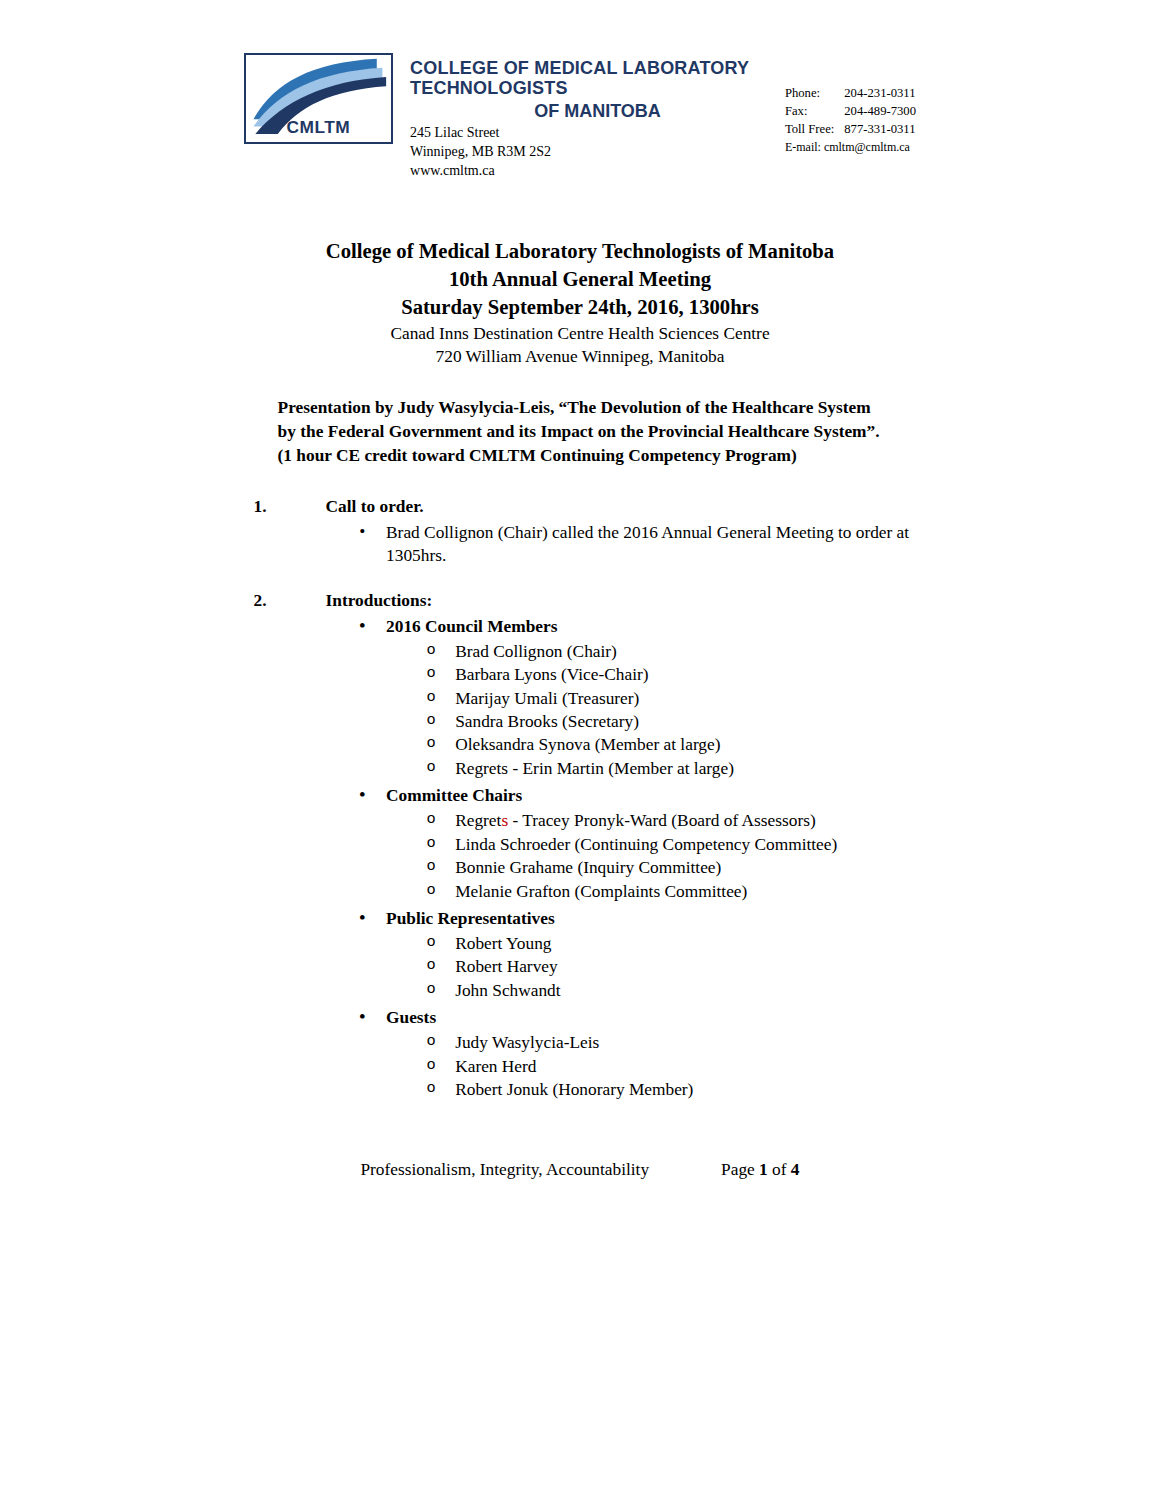CMLTM
COLLEGE OF MEDICAL LABORATORY TECHNOLOGISTS
OF MANITOBA
245 Lilac Street
Winnipeg, MB R3M 2S2
www.cmltm.ca
| Phone: | 204-231-0311 |
| Fax: | 204-489-7300 |
| Toll Free: | 877-331-0311 |
| E-mail: cmltm@cmltm.ca |
College of Medical Laboratory Technologists of Manitoba
10th Annual General Meeting
Saturday September 24th, 2016, 1300hrs
Canad Inns Destination Centre Health Sciences Centre
720 William Avenue Winnipeg, Manitoba
Presentation by Judy Wasylycia-Leis, “The Devolution of the Healthcare System by the Federal Government and its Impact on the Provincial Healthcare System”.
(1 hour CE credit toward CMLTM Continuing Competency Program)
1.
Call to order.
Brad Collignon (Chair) called the 2016 Annual General Meeting to order at 1305hrs.
2.
Introductions:
2016 Council Members
Brad Collignon (Chair)
Barbara Lyons (Vice-Chair)
Marijay Umali (Treasurer)
Sandra Brooks (Secretary)
Oleksandra Synova (Member at large)
Regrets - Erin Martin (Member at large)
Committee Chairs
Regrets - Tracey Pronyk-Ward (Board of Assessors)
Linda Schroeder (Continuing Competency Committee)
Bonnie Grahame (Inquiry Committee)
Melanie Grafton (Complaints Committee)
Public Representatives
Robert Young
Robert Harvey
John Schwandt
Guests
Judy Wasylycia-Leis
Karen Herd
Robert Jonuk (Honorary Member)
Professionalism, Integrity, Accountability
Page 1 of 4